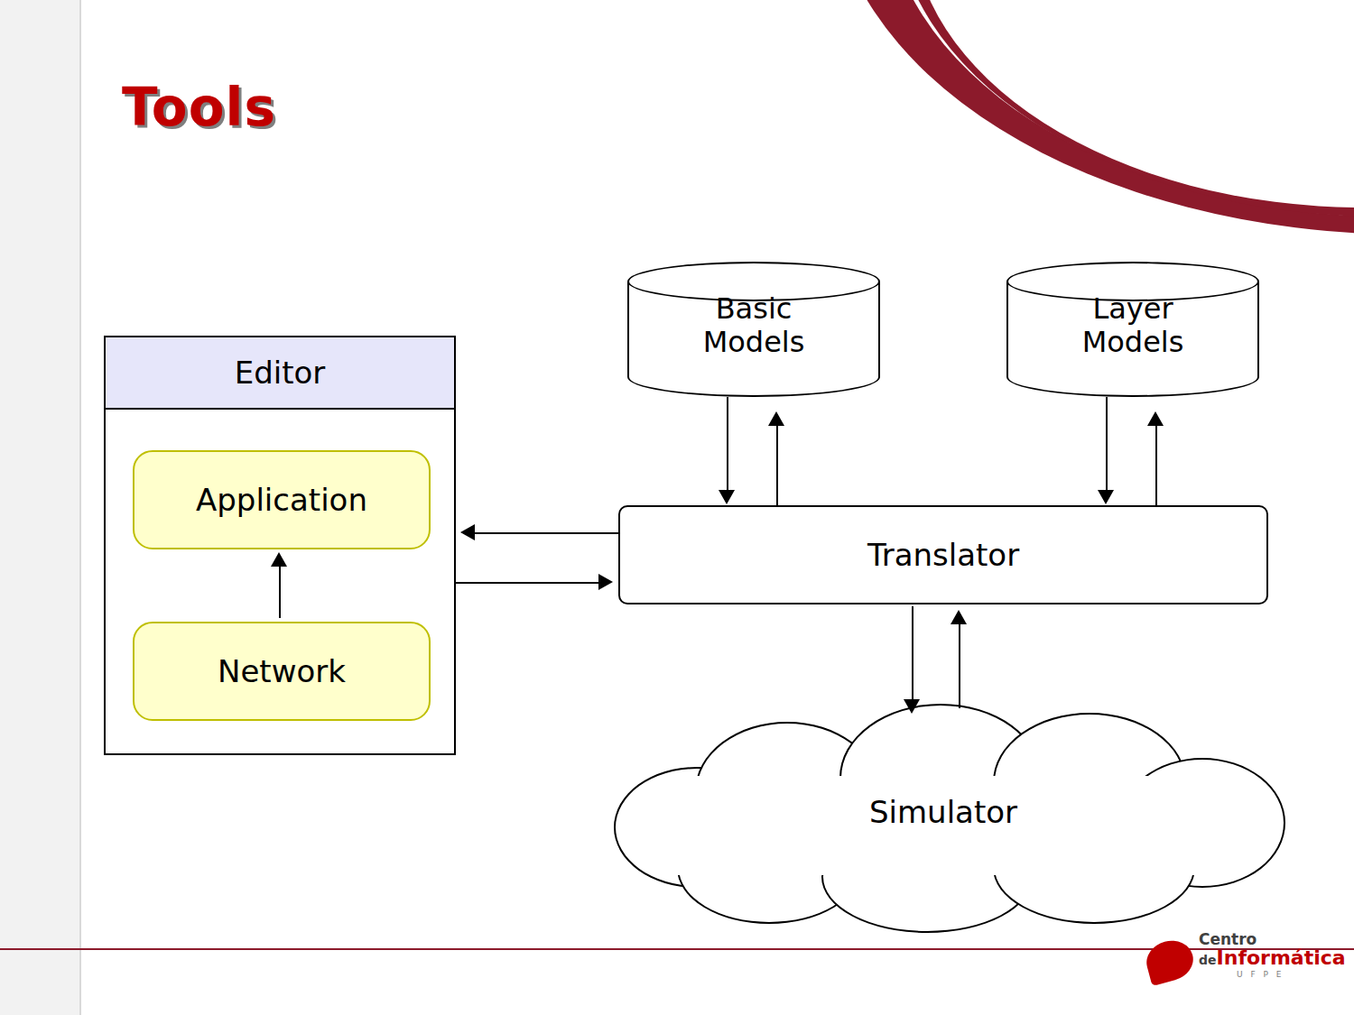Tools
Editor
Application
Network
Basic
Models
Layer
Models
Translator
Simulator
Centro
de Informática
U F P E